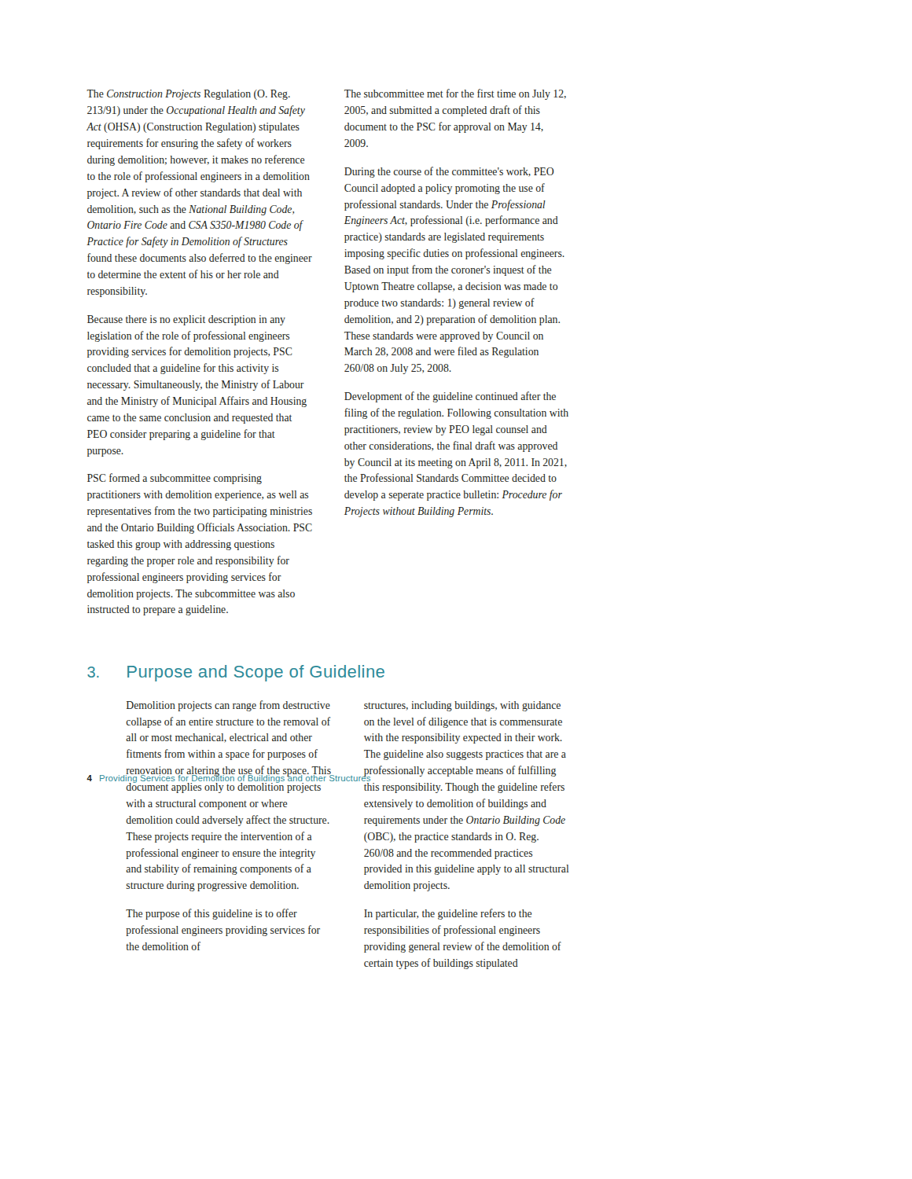The Construction Projects Regulation (O. Reg. 213/91) under the Occupational Health and Safety Act (OHSA) (Construction Regulation) stipulates requirements for ensuring the safety of workers during demolition; however, it makes no reference to the role of professional engineers in a demolition project. A review of other standards that deal with demolition, such as the National Building Code, Ontario Fire Code and CSA S350-M1980 Code of Practice for Safety in Demolition of Structures found these documents also deferred to the engineer to determine the extent of his or her role and responsibility.
Because there is no explicit description in any legislation of the role of professional engineers providing services for demolition projects, PSC concluded that a guideline for this activity is necessary. Simultaneously, the Ministry of Labour and the Ministry of Municipal Affairs and Housing came to the same conclusion and requested that PEO consider preparing a guideline for that purpose.
PSC formed a subcommittee comprising practitioners with demolition experience, as well as representatives from the two participating ministries and the Ontario Building Officials Association. PSC tasked this group with addressing questions regarding the proper role and responsibility for professional engineers providing services for demolition projects. The subcommittee was also instructed to prepare a guideline.
The subcommittee met for the first time on July 12, 2005, and submitted a completed draft of this document to the PSC for approval on May 14, 2009.
During the course of the committee's work, PEO Council adopted a policy promoting the use of professional standards. Under the Professional Engineers Act, professional (i.e. performance and practice) standards are legislated requirements imposing specific duties on professional engineers. Based on input from the coroner's inquest of the Uptown Theatre collapse, a decision was made to produce two standards: 1) general review of demolition, and 2) preparation of demolition plan. These standards were approved by Council on March 28, 2008 and were filed as Regulation 260/08 on July 25, 2008.
Development of the guideline continued after the filing of the regulation. Following consultation with practitioners, review by PEO legal counsel and other considerations, the final draft was approved by Council at its meeting on April 8, 2011. In 2021, the Professional Standards Committee decided to develop a seperate practice bulletin: Procedure for Projects without Building Permits.
3.
Purpose and Scope of Guideline
Demolition projects can range from destructive collapse of an entire structure to the removal of all or most mechanical, electrical and other fitments from within a space for purposes of renovation or altering the use of the space. This document applies only to demolition projects with a structural component or where demolition could adversely affect the structure. These projects require the intervention of a professional engineer to ensure the integrity and stability of remaining components of a structure during progressive demolition.
The purpose of this guideline is to offer professional engineers providing services for the demolition of
structures, including buildings, with guidance on the level of diligence that is commensurate with the responsibility expected in their work. The guideline also suggests practices that are a professionally acceptable means of fulfilling this responsibility. Though the guideline refers extensively to demolition of buildings and requirements under the Ontario Building Code (OBC), the practice standards in O. Reg. 260/08 and the recommended practices provided in this guideline apply to all structural demolition projects.
In particular, the guideline refers to the responsibilities of professional engineers providing general review of the demolition of certain types of buildings stipulated
4 Providing Services for Demolition of Buildings and other Structures